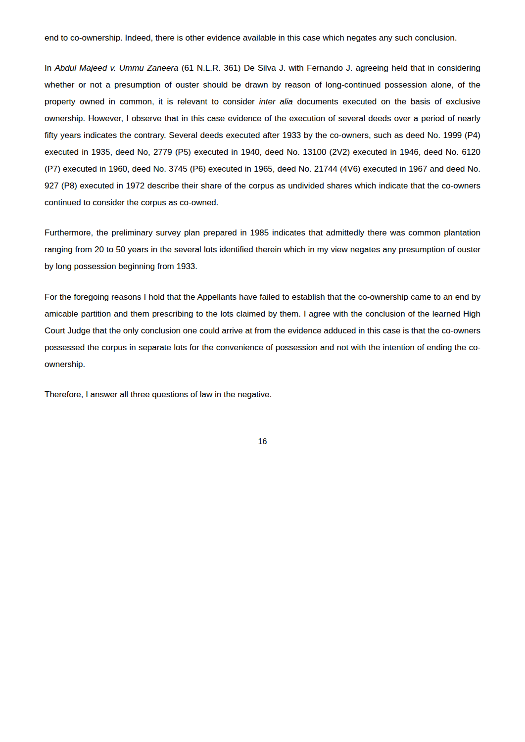end to co-ownership. Indeed, there is other evidence available in this case which negates any such conclusion.
In Abdul Majeed v. Ummu Zaneera (61 N.L.R. 361) De Silva J. with Fernando J. agreeing held that in considering whether or not a presumption of ouster should be drawn by reason of long-continued possession alone, of the property owned in common, it is relevant to consider inter alia documents executed on the basis of exclusive ownership. However, I observe that in this case evidence of the execution of several deeds over a period of nearly fifty years indicates the contrary. Several deeds executed after 1933 by the co-owners, such as deed No. 1999 (P4) executed in 1935, deed No, 2779 (P5) executed in 1940, deed No. 13100 (2V2) executed in 1946, deed No. 6120 (P7) executed in 1960, deed No. 3745 (P6) executed in 1965, deed No. 21744 (4V6) executed in 1967 and deed No. 927 (P8) executed in 1972 describe their share of the corpus as undivided shares which indicate that the co-owners continued to consider the corpus as co-owned.
Furthermore, the preliminary survey plan prepared in 1985 indicates that admittedly there was common plantation ranging from 20 to 50 years in the several lots identified therein which in my view negates any presumption of ouster by long possession beginning from 1933.
For the foregoing reasons I hold that the Appellants have failed to establish that the co-ownership came to an end by amicable partition and them prescribing to the lots claimed by them. I agree with the conclusion of the learned High Court Judge that the only conclusion one could arrive at from the evidence adduced in this case is that the co-owners possessed the corpus in separate lots for the convenience of possession and not with the intention of ending the co-ownership.
Therefore, I answer all three questions of law in the negative.
16